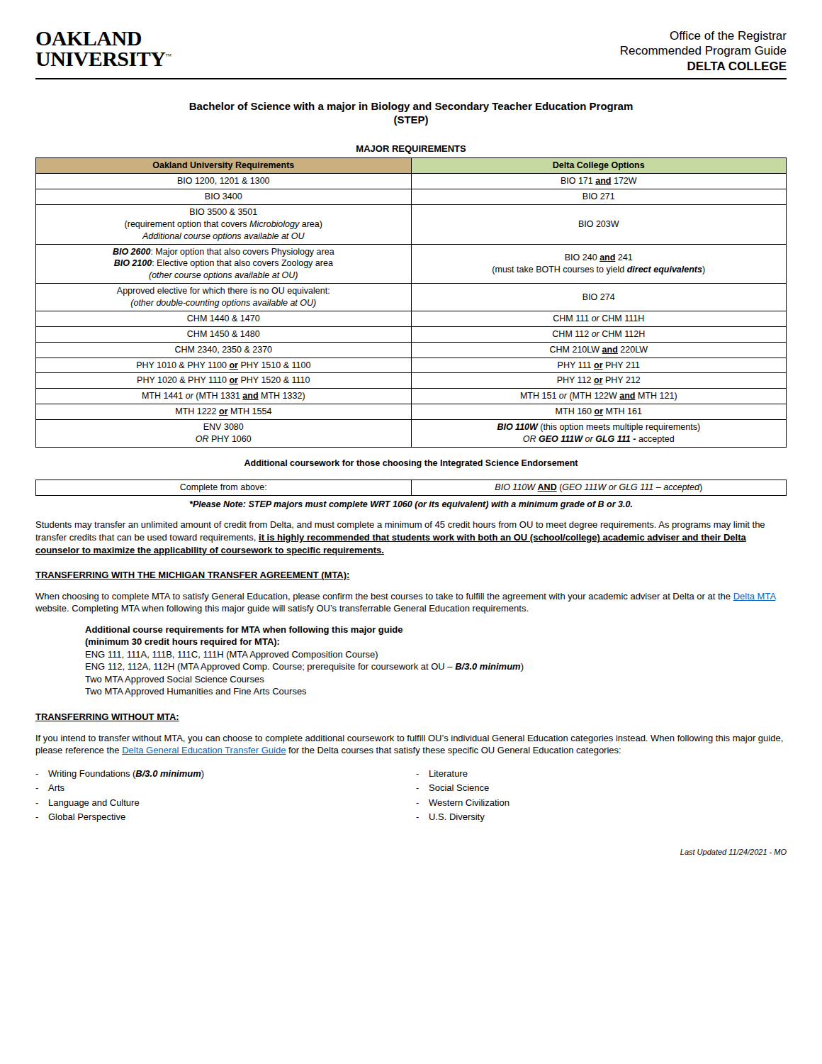OAKLAND UNIVERSITY™
Office of the Registrar
Recommended Program Guide
DELTA COLLEGE
Bachelor of Science with a major in Biology and Secondary Teacher Education Program
(STEP)
MAJOR REQUIREMENTS
| Oakland University Requirements | Delta College Options |
| --- | --- |
| BIO 1200, 1201 & 1300 | BIO 171 and 172W |
| BIO 3400 | BIO 271 |
| BIO 3500 & 3501 (requirement option that covers Microbiology area) Additional course options available at OU | BIO 203W |
| BIO 2600 : Major option that also covers Physiology area BIO 2100 : Elective option that also covers Zoology area (other course options available at OU) | BIO 240 and 241 (must take BOTH courses to yield direct equivalents ) |
| Approved elective for which there is no OU equivalent: (other double-counting options available at OU) | BIO 274 |
| CHM 1440 & 1470 | CHM 111 or CHM 111H |
| CHM 1450 & 1480 | CHM 112 or CHM 112H |
| CHM 2340, 2350 & 2370 | CHM 210LW and 220LW |
| PHY 1010 & PHY 1100 or PHY 1510 & 1100 | PHY 111 or PHY 211 |
| PHY 1020 & PHY 1110 or PHY 1520 & 1110 | PHY 112 or PHY 212 |
| MTH 1441 or (MTH 1331 and MTH 1332) | MTH 151 or (MTH 122W and MTH 121) |
| MTH 1222 or MTH 1554 | MTH 160 or MTH 161 |
| ENV 3080 OR PHY 1060 | BIO 110W (this option meets multiple requirements) OR GEO 111W or GLG 111 - accepted |
Additional coursework for those choosing the Integrated Science Endorsement
| Complete from above: | BIO 110W AND ( GEO 111W or GLG 111 – accepted ) |
*Please Note: STEP majors must complete WRT 1060 (or its equivalent) with a minimum grade of B or 3.0.
Students may transfer an unlimited amount of credit from Delta, and must complete a minimum of 45 credit hours from OU to meet degree requirements. As programs may limit the transfer credits that can be used toward requirements, it is highly recommended that students work with both an OU (school/college) academic adviser and their Delta counselor to maximize the applicability of coursework to specific requirements.
TRANSFERRING WITH THE MICHIGAN TRANSFER AGREEMENT (MTA):
When choosing to complete MTA to satisfy General Education, please confirm the best courses to take to fulfill the agreement with your academic adviser at Delta or at the Delta MTA website. Completing MTA when following this major guide will satisfy OU’s transferrable General Education requirements.
Additional course requirements for MTA when following this major guide
(minimum 30 credit hours required for MTA):
ENG 111, 111A, 111B, 111C, 111H (MTA Approved Composition Course)
ENG 112, 112A, 112H (MTA Approved Comp. Course; prerequisite for coursework at OU – B/3.0 minimum)
Two MTA Approved Social Science Courses
Two MTA Approved Humanities and Fine Arts Courses
TRANSFERRING WITHOUT MTA:
If you intend to transfer without MTA, you can choose to complete additional coursework to fulfill OU’s individual General Education categories instead. When following this major guide, please reference the Delta General Education Transfer Guide for the Delta courses that satisfy these specific OU General Education categories:
Writing Foundations (B/3.0 minimum)
Arts
Language and Culture
Global Perspective
Literature
Social Science
Western Civilization
U.S. Diversity
Last Updated 11/24/2021 - MO